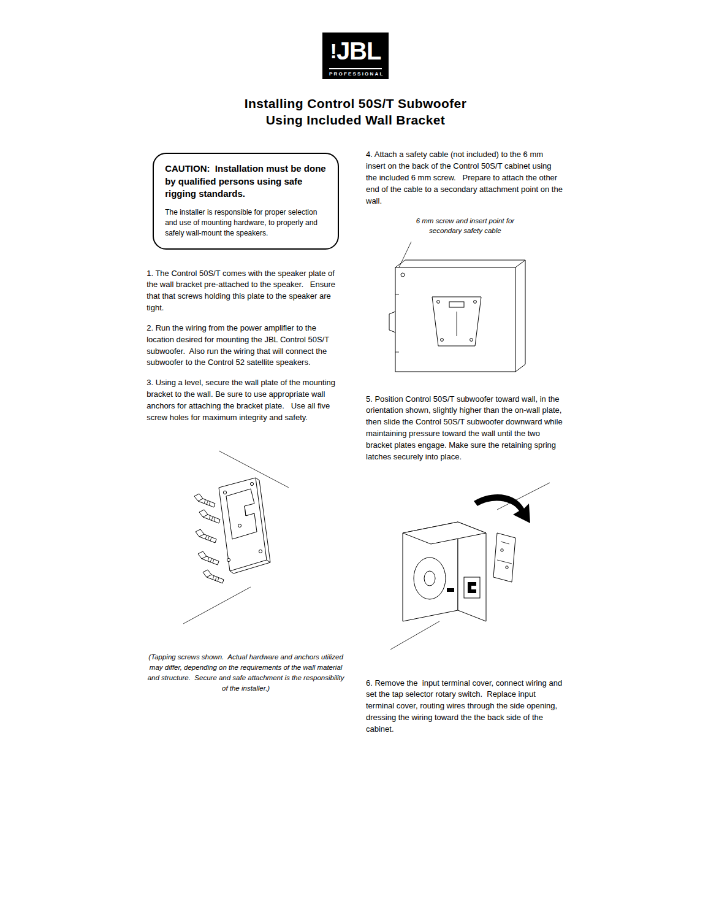!JBL PROFESSIONAL
Installing Control 50S/T Subwoofer
Using Included Wall Bracket
CAUTION: Installation must be done by qualified persons using safe rigging standards.
The installer is responsible for proper selection and use of mounting hardware, to properly and safely wall-mount the speakers.
1. The Control 50S/T comes with the speaker plate of the wall bracket pre-attached to the speaker. Ensure that that screws holding this plate to the speaker are tight.
2. Run the wiring from the power amplifier to the location desired for mounting the JBL Control 50S/T subwoofer. Also run the wiring that will connect the subwoofer to the Control 52 satellite speakers.
3. Using a level, secure the wall plate of the mounting bracket to the wall. Be sure to use appropriate wall anchors for attaching the bracket plate. Use all five screw holes for maximum integrity and safety.
(Tapping screws shown. Actual hardware and anchors utilized may differ, depending on the requirements of the wall material and structure. Secure and safe attachment is the responsibility of the installer.)
4. Attach a safety cable (not included) to the 6 mm insert on the back of the Control 50S/T cabinet using the included 6 mm screw. Prepare to attach the other end of the cable to a secondary attachment point on the wall.
6 mm screw and insert point for
secondary safety cable
5. Position Control 50S/T subwoofer toward wall, in the orientation shown, slightly higher than the on-wall plate, then slide the Control 50S/T subwoofer downward while maintaining pressure toward the wall until the two bracket plates engage. Make sure the retaining spring latches securely into place.
6. Remove the input terminal cover, connect wiring and set the tap selector rotary switch. Replace input terminal cover, routing wires through the side opening, dressing the wiring toward the the back side of the cabinet.